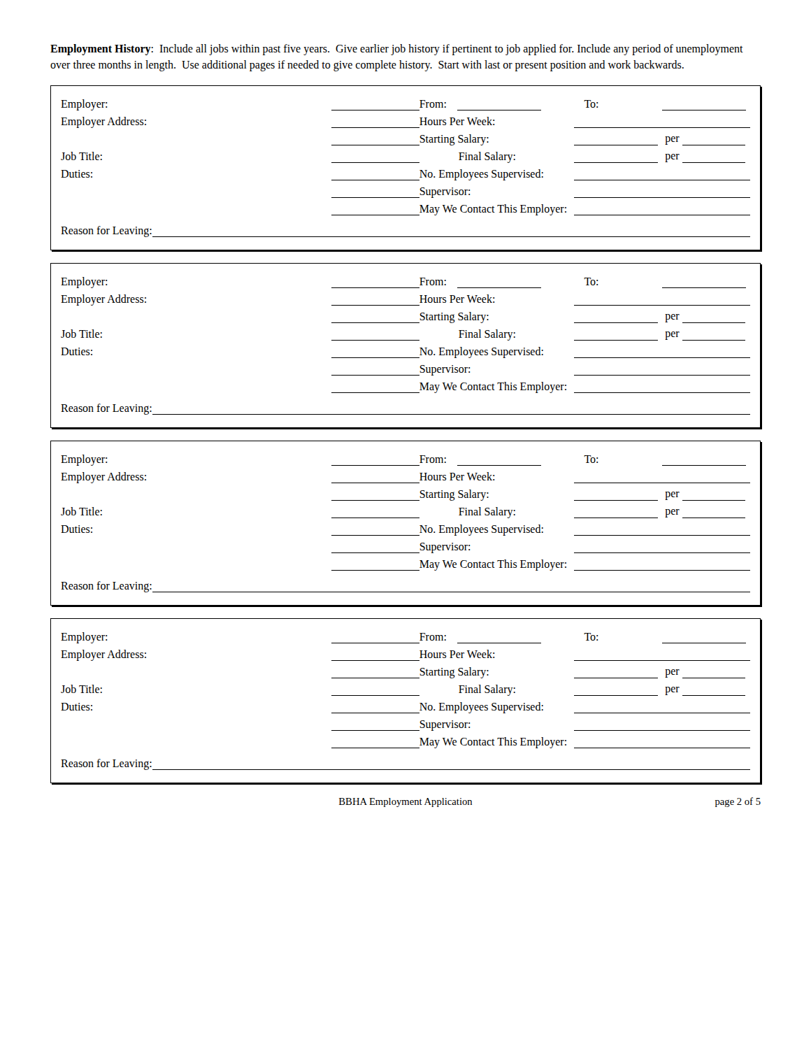Employment History: Include all jobs within past five years. Give earlier job history if pertinent to job applied for. Include any period of unemployment over three months in length. Use additional pages if needed to give complete history. Start with last or present position and work backwards.
| / Employer: / / / Employer Address: / / / Job Title: / / / Duties: / / | / From: / / To: / / / Hours Per Week: / / / Starting Salary: / / per / / Final Salary: / / per / / No. Employees Supervised: / / / Supervisor: / / / May We Contact This Employer: / / |
| / Reason for Leaving: / / |
| / Employer: / / / Employer Address: / / / Job Title: / / / Duties: / / | / From: / / To: / / / Hours Per Week: / / / Starting Salary: / / per / / Final Salary: / / per / / No. Employees Supervised: / / / Supervisor: / / / May We Contact This Employer: / / |
| / Reason for Leaving: / / |
| / Employer: / / / Employer Address: / / / Job Title: / / / Duties: / / | / From: / / To: / / / Hours Per Week: / / / Starting Salary: / / per / / Final Salary: / / per / / No. Employees Supervised: / / / Supervisor: / / / May We Contact This Employer: / / |
| / Reason for Leaving: / / |
| / Employer: / / / Employer Address: / / / Job Title: / / / Duties: / / | / From: / / To: / / / Hours Per Week: / / / Starting Salary: / / per / / Final Salary: / / per / / No. Employees Supervised: / / / Supervisor: / / / May We Contact This Employer: / / |
| / Reason for Leaving: / / |
BBHA Employment Application
page 2 of 5